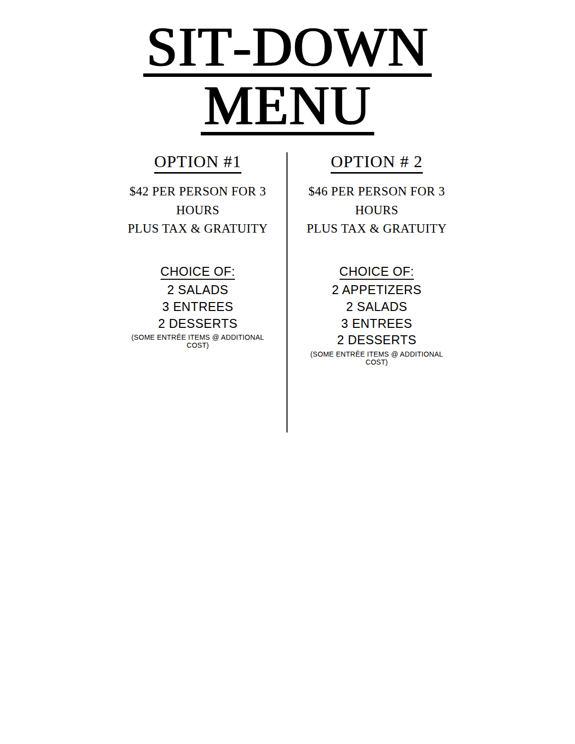Sit‑Down Menu
Option #1
$42 per person for 3 hours
plus tax & gratuity
Choice of:
2 Salads
3 Entrees
2 Desserts
(Some entrée items @ additional cost)
Option # 2
$46 per person for 3 hours
plus tax & gratuity
Choice of:
2 Appetizers
2 Salads
3 Entrees
2 Desserts
(Some entrée items @ additional cost)